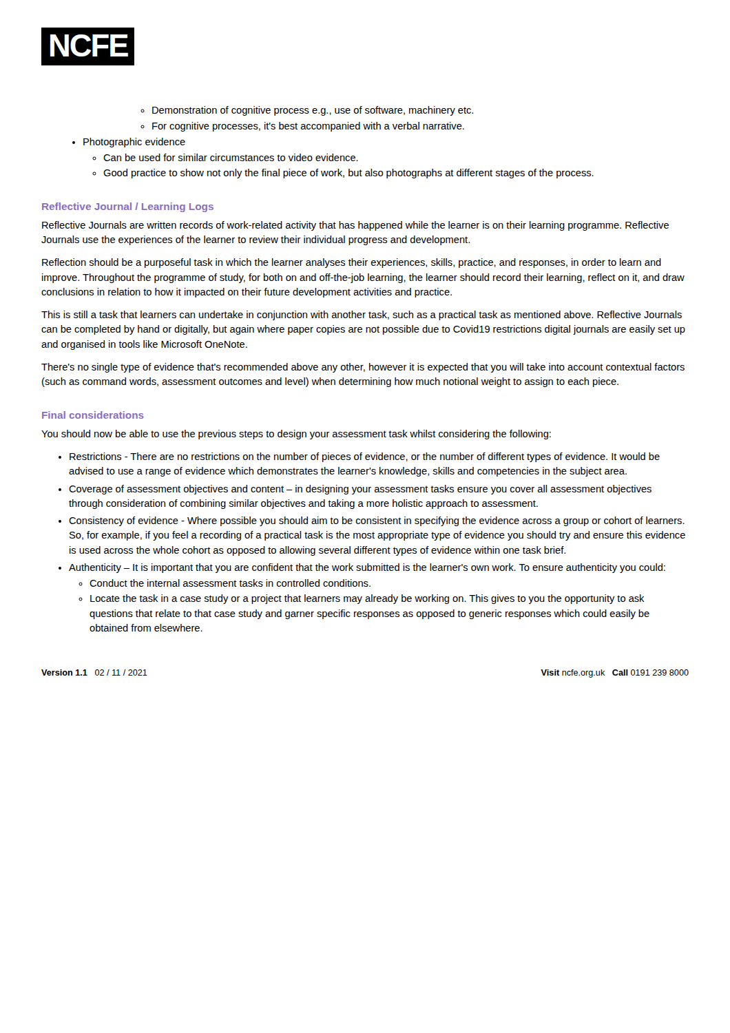NCFE
Demonstration of cognitive process e.g., use of software, machinery etc.
For cognitive processes, it's best accompanied with a verbal narrative.
Photographic evidence
Can be used for similar circumstances to video evidence.
Good practice to show not only the final piece of work, but also photographs at different stages of the process.
Reflective Journal / Learning Logs
Reflective Journals are written records of work-related activity that has happened while the learner is on their learning programme. Reflective Journals use the experiences of the learner to review their individual progress and development.
Reflection should be a purposeful task in which the learner analyses their experiences, skills, practice, and responses, in order to learn and improve. Throughout the programme of study, for both on and off-the-job learning, the learner should record their learning, reflect on it, and draw conclusions in relation to how it impacted on their future development activities and practice.
This is still a task that learners can undertake in conjunction with another task, such as a practical task as mentioned above. Reflective Journals can be completed by hand or digitally, but again where paper copies are not possible due to Covid19 restrictions digital journals are easily set up and organised in tools like Microsoft OneNote.
There's no single type of evidence that's recommended above any other, however it is expected that you will take into account contextual factors (such as command words, assessment outcomes and level) when determining how much notional weight to assign to each piece.
Final considerations
You should now be able to use the previous steps to design your assessment task whilst considering the following:
Restrictions - There are no restrictions on the number of pieces of evidence, or the number of different types of evidence. It would be advised to use a range of evidence which demonstrates the learner's knowledge, skills and competencies in the subject area.
Coverage of assessment objectives and content – in designing your assessment tasks ensure you cover all assessment objectives through consideration of combining similar objectives and taking a more holistic approach to assessment.
Consistency of evidence - Where possible you should aim to be consistent in specifying the evidence across a group or cohort of learners. So, for example, if you feel a recording of a practical task is the most appropriate type of evidence you should try and ensure this evidence is used across the whole cohort as opposed to allowing several different types of evidence within one task brief.
Authenticity – It is important that you are confident that the work submitted is the learner's own work. To ensure authenticity you could:
Conduct the internal assessment tasks in controlled conditions.
Locate the task in a case study or a project that learners may already be working on. This gives to you the opportunity to ask questions that relate to that case study and garner specific responses as opposed to generic responses which could easily be obtained from elsewhere.
Version 1.1 02 / 11 / 2021
Visit ncfe.org.uk Call 0191 239 8000